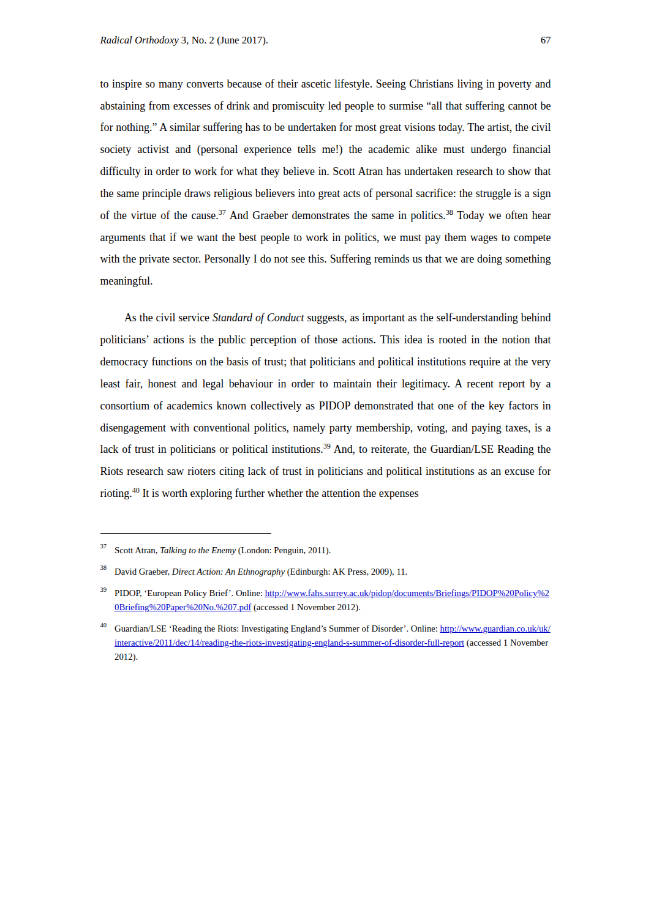Radical Orthodoxy 3, No. 2 (June 2017). 67
to inspire so many converts because of their ascetic lifestyle. Seeing Christians living in poverty and abstaining from excesses of drink and promiscuity led people to surmise “all that suffering cannot be for nothing.” A similar suffering has to be undertaken for most great visions today. The artist, the civil society activist and (personal experience tells me!) the academic alike must undergo financial difficulty in order to work for what they believe in. Scott Atran has undertaken research to show that the same principle draws religious believers into great acts of personal sacrifice: the struggle is a sign of the virtue of the cause.37 And Graeber demonstrates the same in politics.38 Today we often hear arguments that if we want the best people to work in politics, we must pay them wages to compete with the private sector. Personally I do not see this. Suffering reminds us that we are doing something meaningful.
As the civil service Standard of Conduct suggests, as important as the self-understanding behind politicians’ actions is the public perception of those actions. This idea is rooted in the notion that democracy functions on the basis of trust; that politicians and political institutions require at the very least fair, honest and legal behaviour in order to maintain their legitimacy. A recent report by a consortium of academics known collectively as PIDOP demonstrated that one of the key factors in disengagement with conventional politics, namely party membership, voting, and paying taxes, is a lack of trust in politicians or political institutions.39 And, to reiterate, the Guardian/LSE Reading the Riots research saw rioters citing lack of trust in politicians and political institutions as an excuse for rioting.40 It is worth exploring further whether the attention the expenses
37 Scott Atran, Talking to the Enemy (London: Penguin, 2011).
38 David Graeber, Direct Action: An Ethnography (Edinburgh: AK Press, 2009), 11.
39 PIDOP, ‘European Policy Brief’. Online: http://www.fahs.surrey.ac.uk/pidop/documents/Briefings/PIDOP%20Policy%20Briefing%20Paper%20No.%207.pdf (accessed 1 November 2012).
40 Guardian/LSE ‘Reading the Riots: Investigating England’s Summer of Disorder’. Online: http://www.guardian.co.uk/uk/interactive/2011/dec/14/reading-the-riots-investigating-england-s-summer-of-disorder-full-report (accessed 1 November 2012).